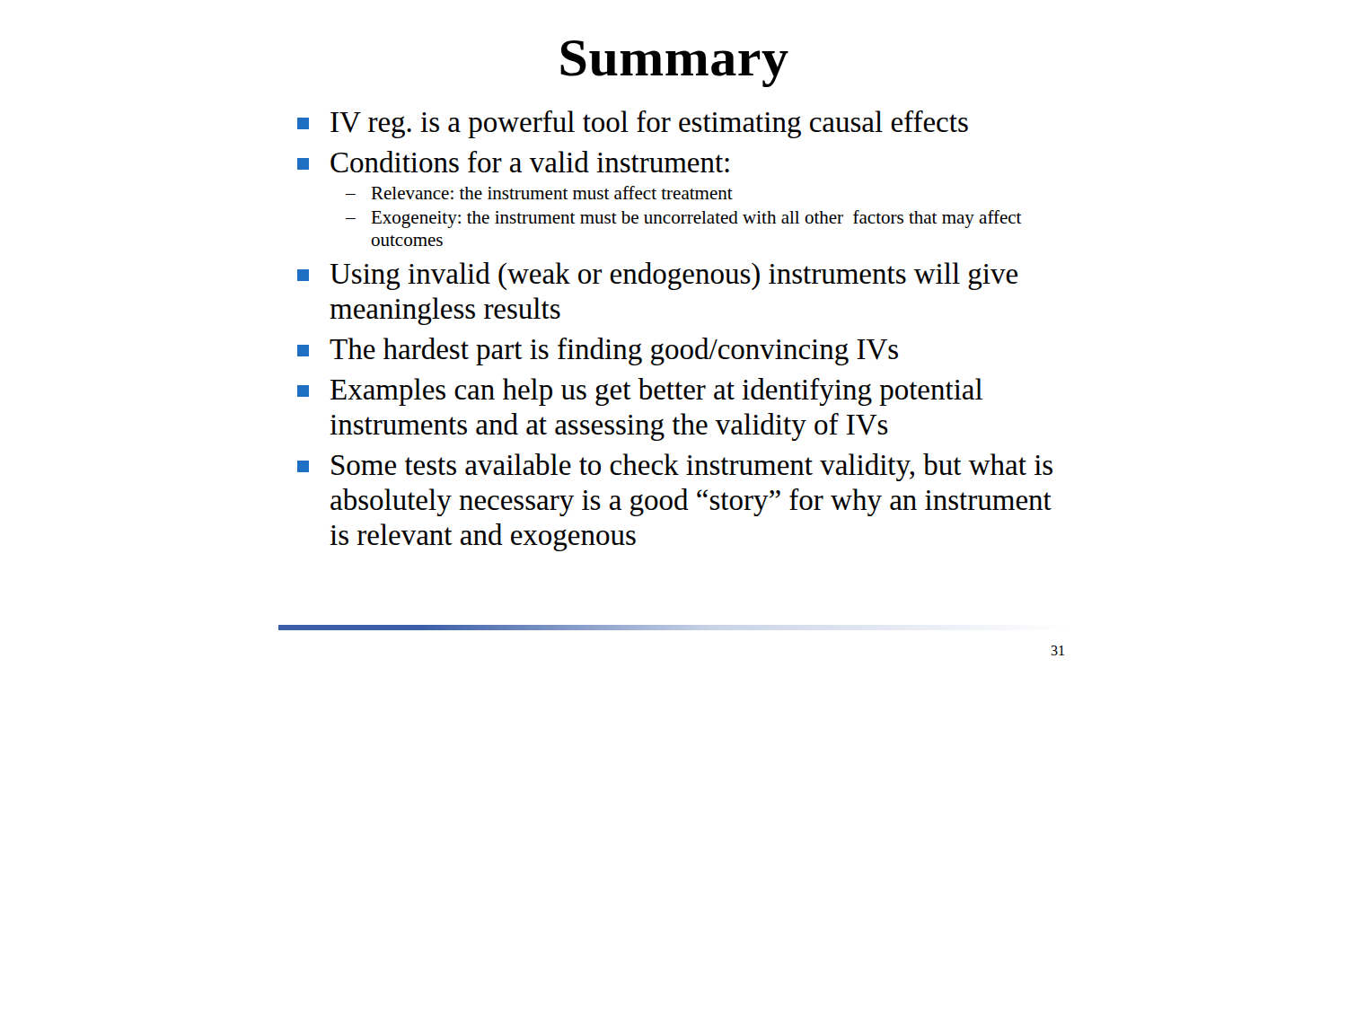Summary
IV reg. is a powerful tool for estimating causal effects
Conditions for a valid instrument:
Relevance: the instrument must affect treatment
Exogeneity: the instrument must be uncorrelated with all other factors that may affect outcomes
Using invalid (weak or endogenous) instruments will give meaningless results
The hardest part is finding good/convincing IVs
Examples can help us get better at identifying potential instruments and at assessing the validity of IVs
Some tests available to check instrument validity, but what is absolutely necessary is a good “story” for why an instrument is relevant and exogenous
31